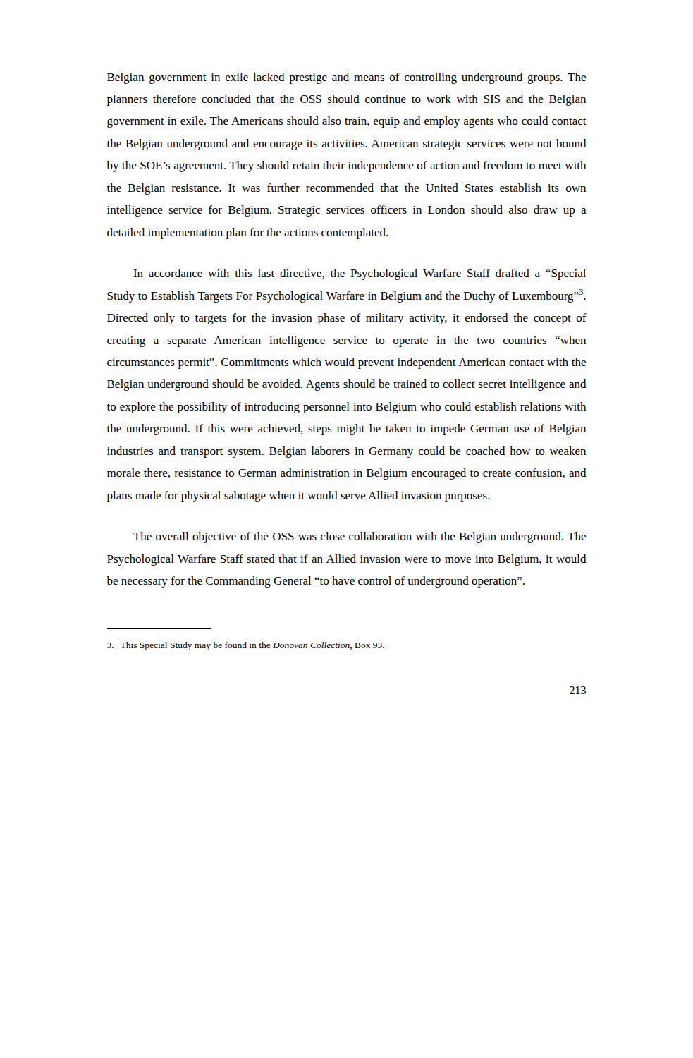Belgian government in exile lacked prestige and means of controlling underground groups. The planners therefore concluded that the OSS should continue to work with SIS and the Belgian government in exile. The Americans should also train, equip and employ agents who could contact the Belgian underground and encourage its activities. American strategic services were not bound by the SOE’s agreement. They should retain their independence of action and freedom to meet with the Belgian resistance. It was further recommended that the United States establish its own intelligence service for Belgium. Strategic services officers in London should also draw up a detailed implementation plan for the actions contemplated.
In accordance with this last directive, the Psychological Warfare Staff drafted a “Special Study to Establish Targets For Psychological Warfare in Belgium and the Duchy of Luxembourg”3. Directed only to targets for the invasion phase of military activity, it endorsed the concept of creating a separate American intelligence service to operate in the two countries “when circumstances permit”. Commitments which would prevent independent American contact with the Belgian underground should be avoided. Agents should be trained to collect secret intelligence and to explore the possibility of introducing personnel into Belgium who could establish relations with the underground. If this were achieved, steps might be taken to impede German use of Belgian industries and transport system. Belgian laborers in Germany could be coached how to weaken morale there, resistance to German administration in Belgium encouraged to create confusion, and plans made for physical sabotage when it would serve Allied invasion purposes.
The overall objective of the OSS was close collaboration with the Belgian underground. The Psychological Warfare Staff stated that if an Allied invasion were to move into Belgium, it would be necessary for the Commanding General “to have control of underground operation”.
3. This Special Study may be found in the Donovan Collection, Box 93.
213